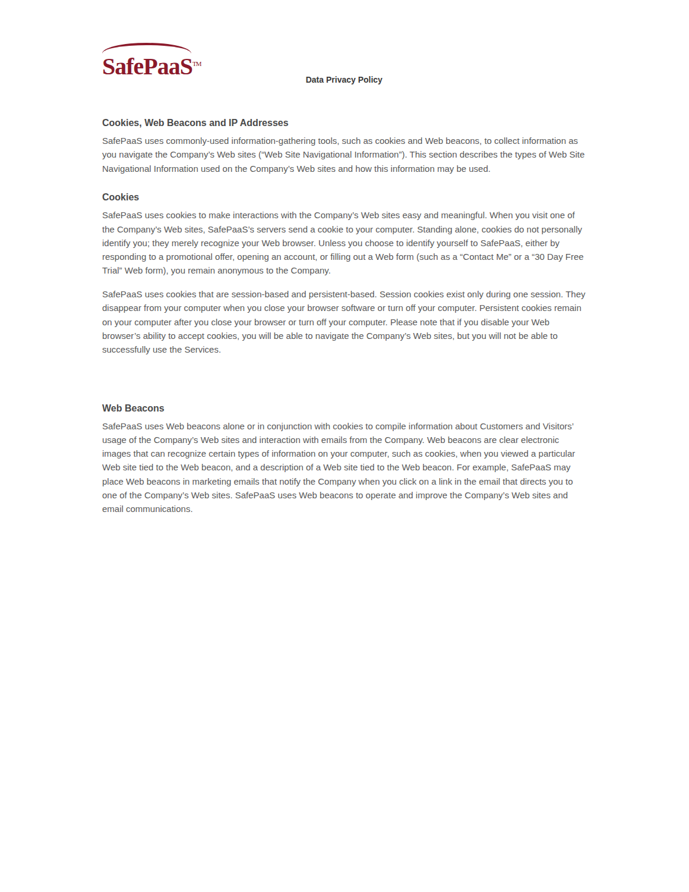SafePaaSTM
Data Privacy Policy
Cookies, Web Beacons and IP Addresses
SafePaaS uses commonly-used information-gathering tools, such as cookies and Web beacons, to collect information as you navigate the Company’s Web sites (“Web Site Navigational Information”). This section describes the types of Web Site Navigational Information used on the Company’s Web sites and how this information may be used.
Cookies
SafePaaS uses cookies to make interactions with the Company’s Web sites easy and meaningful. When you visit one of the Company’s Web sites, SafePaaS’s servers send a cookie to your computer. Standing alone, cookies do not personally identify you; they merely recognize your Web browser. Unless you choose to identify yourself to SafePaaS, either by responding to a promotional offer, opening an account, or filling out a Web form (such as a “Contact Me” or a “30 Day Free Trial” Web form), you remain anonymous to the Company.
SafePaaS uses cookies that are session-based and persistent-based. Session cookies exist only during one session. They disappear from your computer when you close your browser software or turn off your computer. Persistent cookies remain on your computer after you close your browser or turn off your computer. Please note that if you disable your Web browser’s ability to accept cookies, you will be able to navigate the Company’s Web sites, but you will not be able to successfully use the Services.
Web Beacons
SafePaaS uses Web beacons alone or in conjunction with cookies to compile information about Customers and Visitors’ usage of the Company’s Web sites and interaction with emails from the Company. Web beacons are clear electronic images that can recognize certain types of information on your computer, such as cookies, when you viewed a particular Web site tied to the Web beacon, and a description of a Web site tied to the Web beacon. For example, SafePaaS may place Web beacons in marketing emails that notify the Company when you click on a link in the email that directs you to one of the Company’s Web sites. SafePaaS uses Web beacons to operate and improve the Company’s Web sites and email communications.